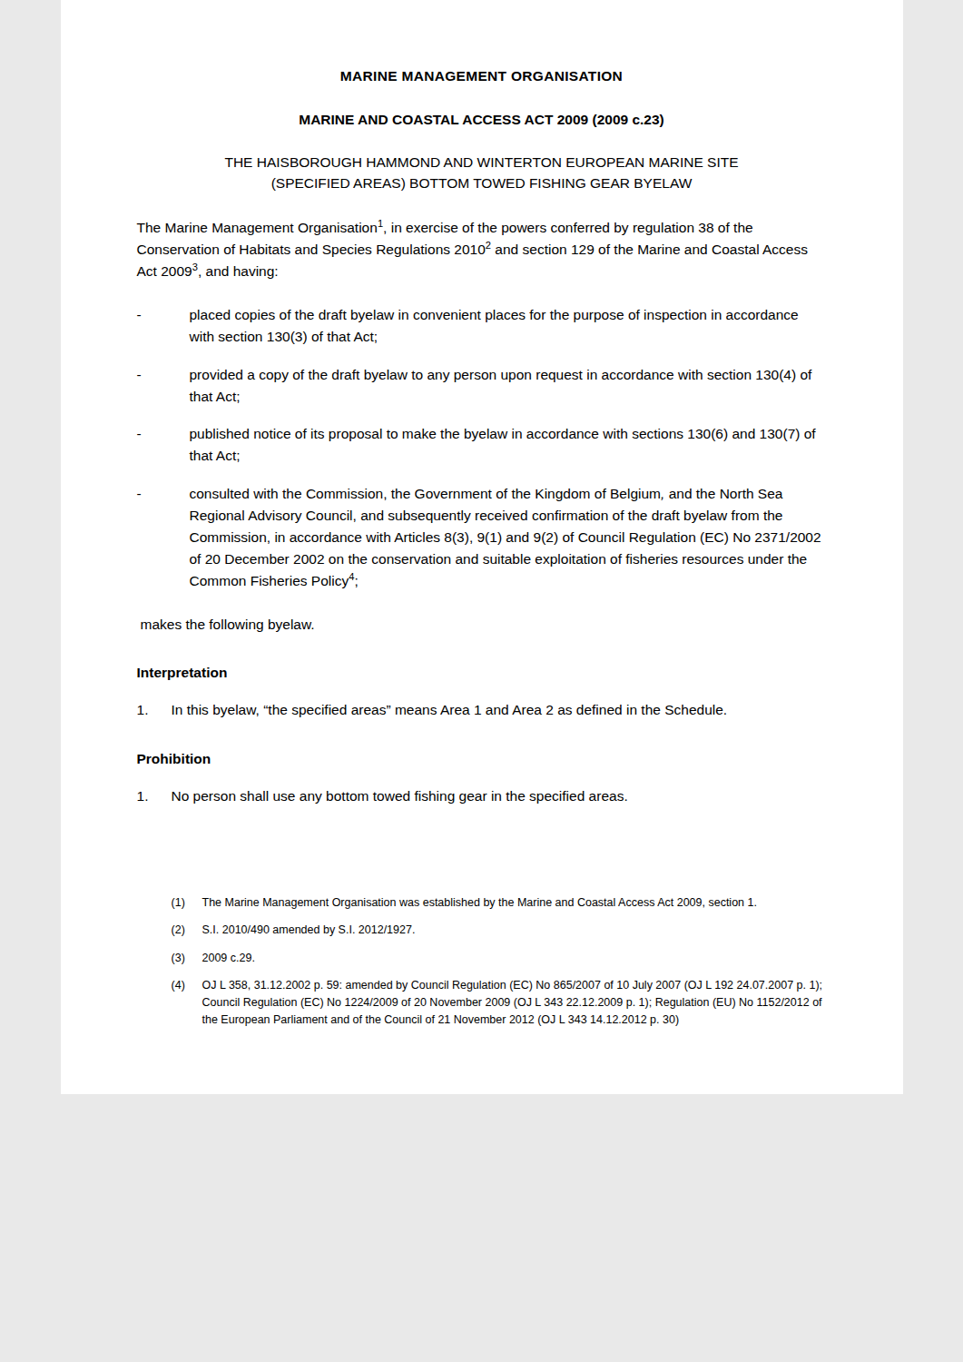MARINE MANAGEMENT ORGANISATION
MARINE AND COASTAL ACCESS ACT 2009 (2009 c.23)
THE HAISBOROUGH HAMMOND AND WINTERTON EUROPEAN MARINE SITE
(SPECIFIED AREAS) BOTTOM TOWED FISHING GEAR BYELAW
The Marine Management Organisation1, in exercise of the powers conferred by regulation 38 of the Conservation of Habitats and Species Regulations 20102 and section 129 of the Marine and Coastal Access Act 20093, and having:
placed copies of the draft byelaw in convenient places for the purpose of inspection in accordance with section 130(3) of that Act;
provided a copy of the draft byelaw to any person upon request in accordance with section 130(4) of that Act;
published notice of its proposal to make the byelaw in accordance with sections 130(6) and 130(7) of that Act;
consulted with the Commission, the Government of the Kingdom of Belgium, and the North Sea Regional Advisory Council, and subsequently received confirmation of the draft byelaw from the Commission, in accordance with Articles 8(3), 9(1) and 9(2) of Council Regulation (EC) No 2371/2002 of 20 December 2002 on the conservation and suitable exploitation of fisheries resources under the Common Fisheries Policy4;
makes the following byelaw.
Interpretation
In this byelaw, “the specified areas” means Area 1 and Area 2 as defined in the Schedule.
Prohibition
No person shall use any bottom towed fishing gear in the specified areas.
The Marine Management Organisation was established by the Marine and Coastal Access Act 2009, section 1.
S.I. 2010/490 amended by S.I. 2012/1927.
2009 c.29.
OJ L 358, 31.12.2002 p. 59: amended by Council Regulation (EC) No 865/2007 of 10 July 2007 (OJ L 192 24.07.2007 p. 1); Council Regulation (EC) No 1224/2009 of 20 November 2009 (OJ L 343 22.12.2009 p. 1); Regulation (EU) No 1152/2012 of the European Parliament and of the Council of 21 November 2012 (OJ L 343 14.12.2012 p. 30)